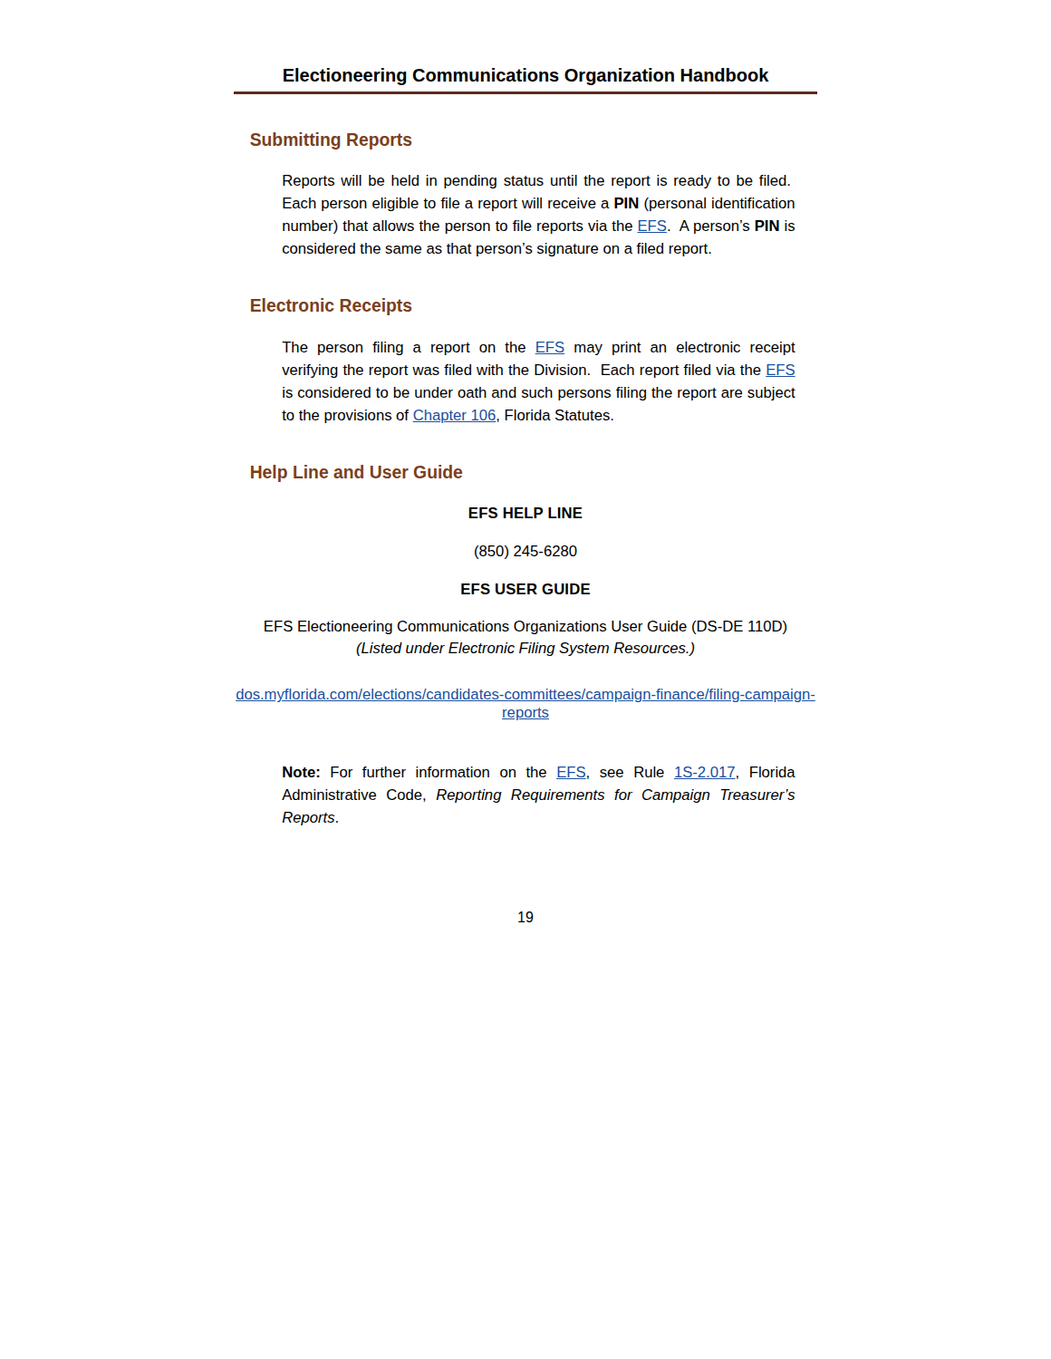Electioneering Communications Organization Handbook
Submitting Reports
Reports will be held in pending status until the report is ready to be filed. Each person eligible to file a report will receive a PIN (personal identification number) that allows the person to file reports via the EFS. A person’s PIN is considered the same as that person’s signature on a filed report.
Electronic Receipts
The person filing a report on the EFS may print an electronic receipt verifying the report was filed with the Division. Each report filed via the EFS is considered to be under oath and such persons filing the report are subject to the provisions of Chapter 106, Florida Statutes.
Help Line and User Guide
EFS HELP LINE
(850) 245-6280
EFS USER GUIDE
EFS Electioneering Communications Organizations User Guide (DS-DE 110D)
(Listed under Electronic Filing System Resources.)
dos.myflorida.com/elections/candidates-committees/campaign-finance/filing-campaign-reports
Note: For further information on the EFS, see Rule 1S-2.017, Florida Administrative Code, Reporting Requirements for Campaign Treasurer’s Reports.
19